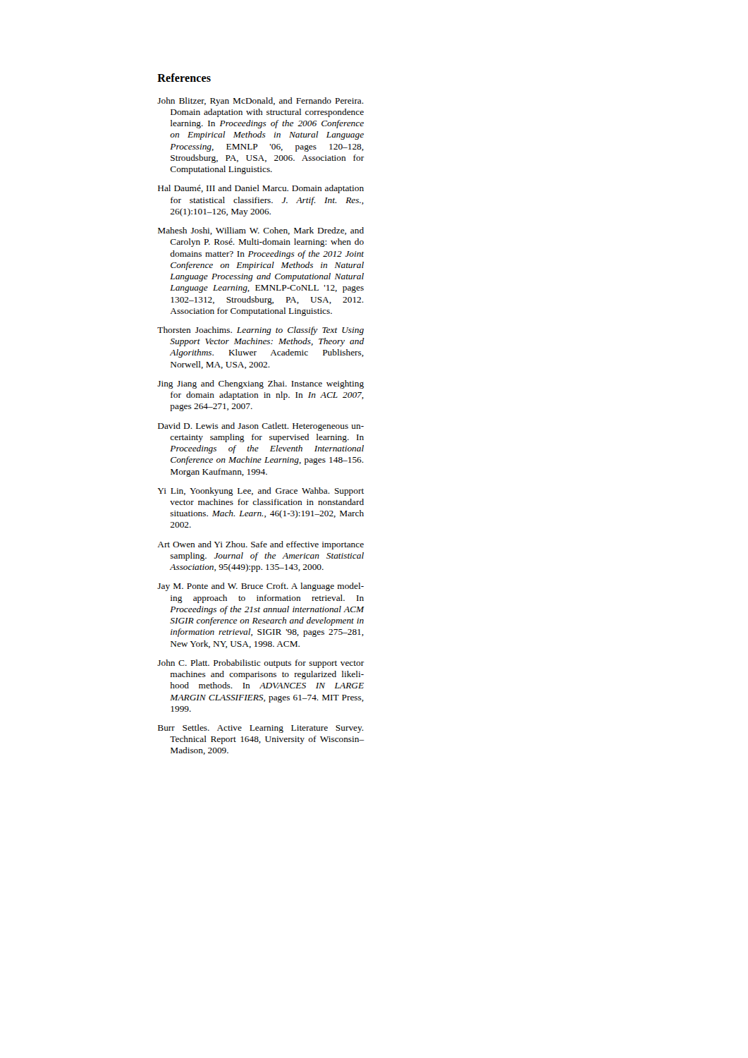References
John Blitzer, Ryan McDonald, and Fernando Pereira. Domain adaptation with structural correspondence learning. In Proceedings of the 2006 Conference on Empirical Methods in Natural Language Processing, EMNLP '06, pages 120–128, Stroudsburg, PA, USA, 2006. Association for Computational Linguistics.
Hal Daumé, III and Daniel Marcu. Domain adaptation for statistical classifiers. J. Artif. Int. Res., 26(1):101–126, May 2006.
Mahesh Joshi, William W. Cohen, Mark Dredze, and Carolyn P. Rosé. Multi-domain learning: when do domains matter? In Proceedings of the 2012 Joint Conference on Empirical Methods in Natural Language Processing and Computational Natural Language Learning, EMNLP-CoNLL '12, pages 1302–1312, Stroudsburg, PA, USA, 2012. Association for Computational Linguistics.
Thorsten Joachims. Learning to Classify Text Using Support Vector Machines: Methods, Theory and Algorithms. Kluwer Academic Publishers, Norwell, MA, USA, 2002.
Jing Jiang and Chengxiang Zhai. Instance weighting for domain adaptation in nlp. In In ACL 2007, pages 264–271, 2007.
David D. Lewis and Jason Catlett. Heterogeneous uncertainty sampling for supervised learning. In Proceedings of the Eleventh International Conference on Machine Learning, pages 148–156. Morgan Kaufmann, 1994.
Yi Lin, Yoonkyung Lee, and Grace Wahba. Support vector machines for classification in nonstandard situations. Mach. Learn., 46(1-3):191–202, March 2002.
Art Owen and Yi Zhou. Safe and effective importance sampling. Journal of the American Statistical Association, 95(449):pp. 135–143, 2000.
Jay M. Ponte and W. Bruce Croft. A language modeling approach to information retrieval. In Proceedings of the 21st annual international ACM SIGIR conference on Research and development in information retrieval, SIGIR '98, pages 275–281, New York, NY, USA, 1998. ACM.
John C. Platt. Probabilistic outputs for support vector machines and comparisons to regularized likelihood methods. In ADVANCES IN LARGE MARGIN CLASSIFIERS, pages 61–74. MIT Press, 1999.
Burr Settles. Active Learning Literature Survey. Technical Report 1648, University of Wisconsin–Madison, 2009.